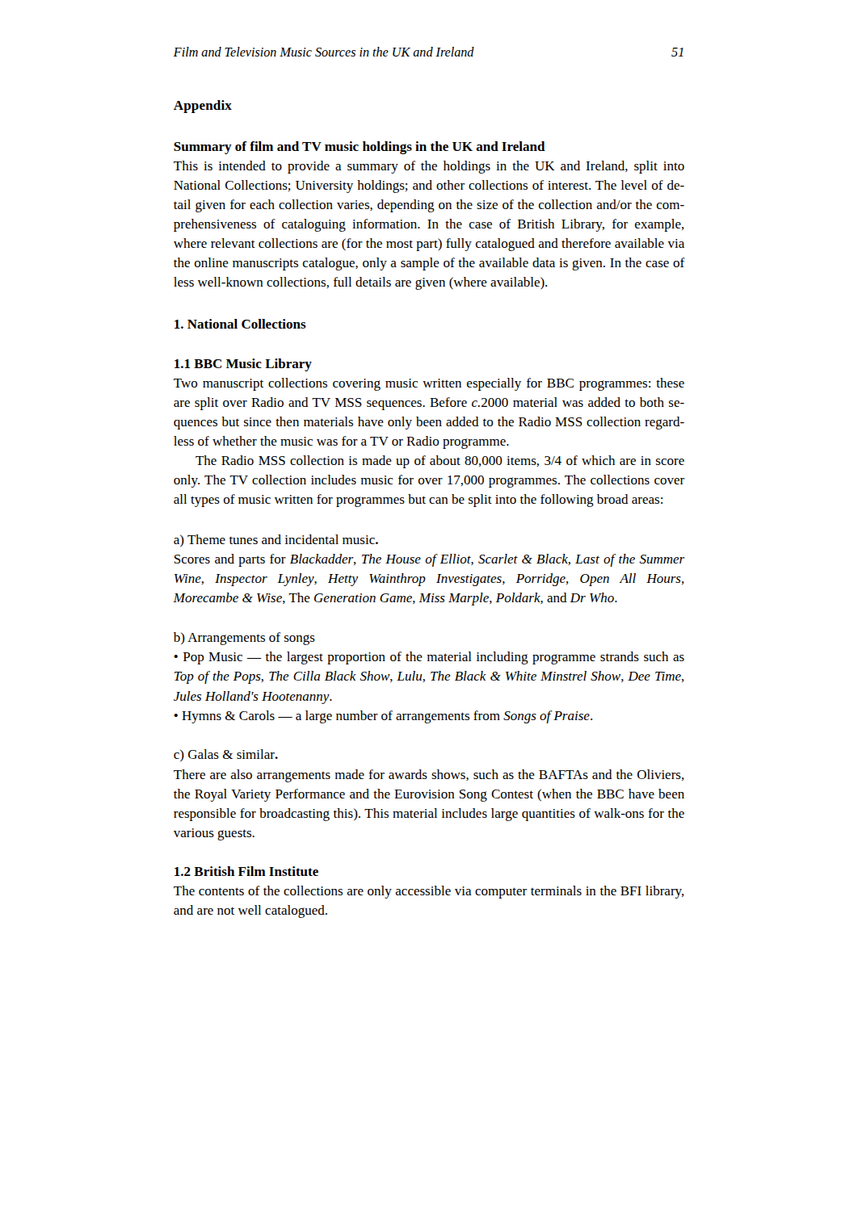Film and Television Music Sources in the UK and Ireland 51
Appendix
Summary of film and TV music holdings in the UK and Ireland
This is intended to provide a summary of the holdings in the UK and Ireland, split into National Collections; University holdings; and other collections of interest. The level of detail given for each collection varies, depending on the size of the collection and/or the comprehensiveness of cataloguing information. In the case of British Library, for example, where relevant collections are (for the most part) fully catalogued and therefore available via the online manuscripts catalogue, only a sample of the available data is given. In the case of less well-known collections, full details are given (where available).
1. National Collections
1.1 BBC Music Library
Two manuscript collections covering music written especially for BBC programmes: these are split over Radio and TV MSS sequences. Before c. 2000 material was added to both sequences but since then materials have only been added to the Radio MSS collection regardless of whether the music was for a TV or Radio programme.
The Radio MSS collection is made up of about 80,000 items, 3/4 of which are in score only. The TV collection includes music for over 17,000 programmes. The collections cover all types of music written for programmes but can be split into the following broad areas:
a) Theme tunes and incidental music.
Scores and parts for Blackadder, The House of Elliot, Scarlet & Black, Last of the Summer Wine, Inspector Lynley, Hetty Wainthrop Investigates, Porridge, Open All Hours, Morecambe & Wise, The Generation Game, Miss Marple, Poldark, and Dr Who.
b) Arrangements of songs
• Pop Music — the largest proportion of the material including programme strands such as Top of the Pops, The Cilla Black Show, Lulu, The Black & White Minstrel Show, Dee Time, Jules Holland's Hootenanny.
• Hymns & Carols — a large number of arrangements from Songs of Praise.
c) Galas & similar.
There are also arrangements made for awards shows, such as the BAFTAs and the Oliviers, the Royal Variety Performance and the Eurovision Song Contest (when the BBC have been responsible for broadcasting this). This material includes large quantities of walk-ons for the various guests.
1.2 British Film Institute
The contents of the collections are only accessible via computer terminals in the BFI library, and are not well catalogued.